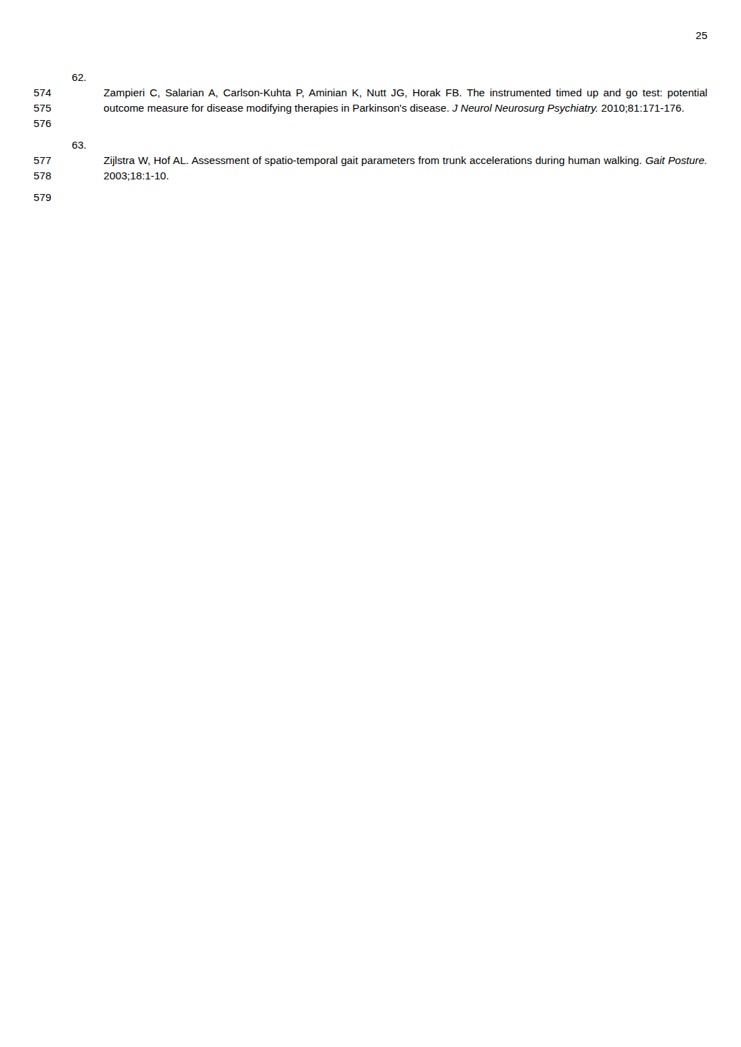25
574
575
576 Zampieri C, Salarian A, Carlson-Kuhta P, Aminian K, Nutt JG, Horak FB. The instrumented timed up and go test: potential outcome measure for disease modifying therapies in Parkinson's disease. J Neurol Neurosurg Psychiatry. 2010;81:171-176.
577
578 Zijlstra W, Hof AL. Assessment of spatio-temporal gait parameters from trunk accelerations during human walking. Gait Posture. 2003;18:1-10.
579